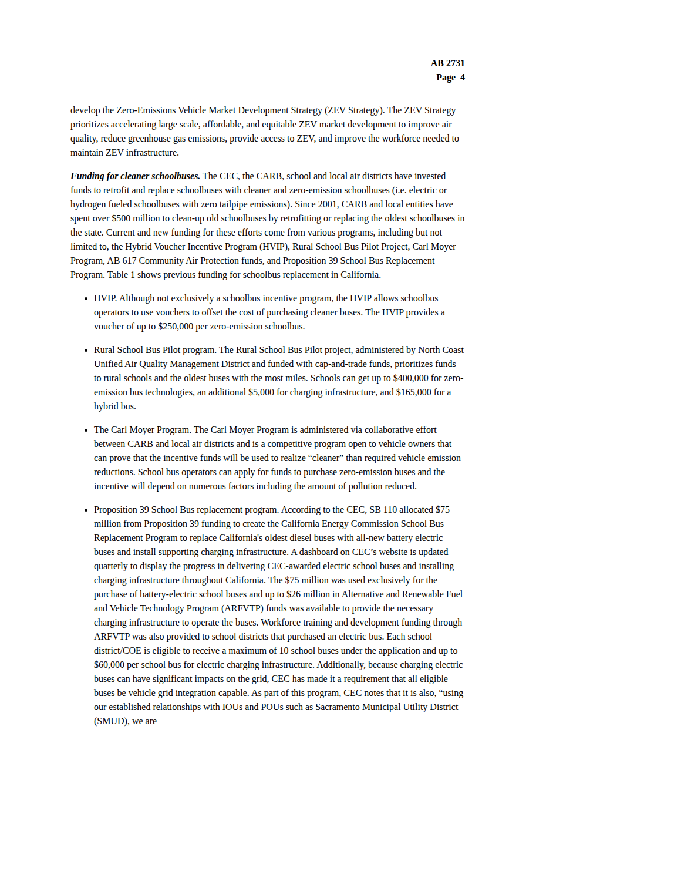AB 2731 Page 4
develop the Zero-Emissions Vehicle Market Development Strategy (ZEV Strategy). The ZEV Strategy prioritizes accelerating large scale, affordable, and equitable ZEV market development to improve air quality, reduce greenhouse gas emissions, provide access to ZEV, and improve the workforce needed to maintain ZEV infrastructure.
Funding for cleaner schoolbuses. The CEC, the CARB, school and local air districts have invested funds to retrofit and replace schoolbuses with cleaner and zero-emission schoolbuses (i.e. electric or hydrogen fueled schoolbuses with zero tailpipe emissions). Since 2001, CARB and local entities have spent over $500 million to clean-up old schoolbuses by retrofitting or replacing the oldest schoolbuses in the state. Current and new funding for these efforts come from various programs, including but not limited to, the Hybrid Voucher Incentive Program (HVIP), Rural School Bus Pilot Project, Carl Moyer Program, AB 617 Community Air Protection funds, and Proposition 39 School Bus Replacement Program. Table 1 shows previous funding for schoolbus replacement in California.
HVIP. Although not exclusively a schoolbus incentive program, the HVIP allows schoolbus operators to use vouchers to offset the cost of purchasing cleaner buses. The HVIP provides a voucher of up to $250,000 per zero-emission schoolbus.
Rural School Bus Pilot program. The Rural School Bus Pilot project, administered by North Coast Unified Air Quality Management District and funded with cap-and-trade funds, prioritizes funds to rural schools and the oldest buses with the most miles. Schools can get up to $400,000 for zero-emission bus technologies, an additional $5,000 for charging infrastructure, and $165,000 for a hybrid bus.
The Carl Moyer Program. The Carl Moyer Program is administered via collaborative effort between CARB and local air districts and is a competitive program open to vehicle owners that can prove that the incentive funds will be used to realize “cleaner” than required vehicle emission reductions. School bus operators can apply for funds to purchase zero-emission buses and the incentive will depend on numerous factors including the amount of pollution reduced.
Proposition 39 School Bus replacement program. According to the CEC, SB 110 allocated $75 million from Proposition 39 funding to create the California Energy Commission School Bus Replacement Program to replace California's oldest diesel buses with all-new battery electric buses and install supporting charging infrastructure. A dashboard on CEC’s website is updated quarterly to display the progress in delivering CEC-awarded electric school buses and installing charging infrastructure throughout California. The $75 million was used exclusively for the purchase of battery-electric school buses and up to $26 million in Alternative and Renewable Fuel and Vehicle Technology Program (ARFVTP) funds was available to provide the necessary charging infrastructure to operate the buses. Workforce training and development funding through ARFVTP was also provided to school districts that purchased an electric bus. Each school district/COE is eligible to receive a maximum of 10 school buses under the application and up to $60,000 per school bus for electric charging infrastructure. Additionally, because charging electric buses can have significant impacts on the grid, CEC has made it a requirement that all eligible buses be vehicle grid integration capable. As part of this program, CEC notes that it is also, “using our established relationships with IOUs and POUs such as Sacramento Municipal Utility District (SMUD), we are